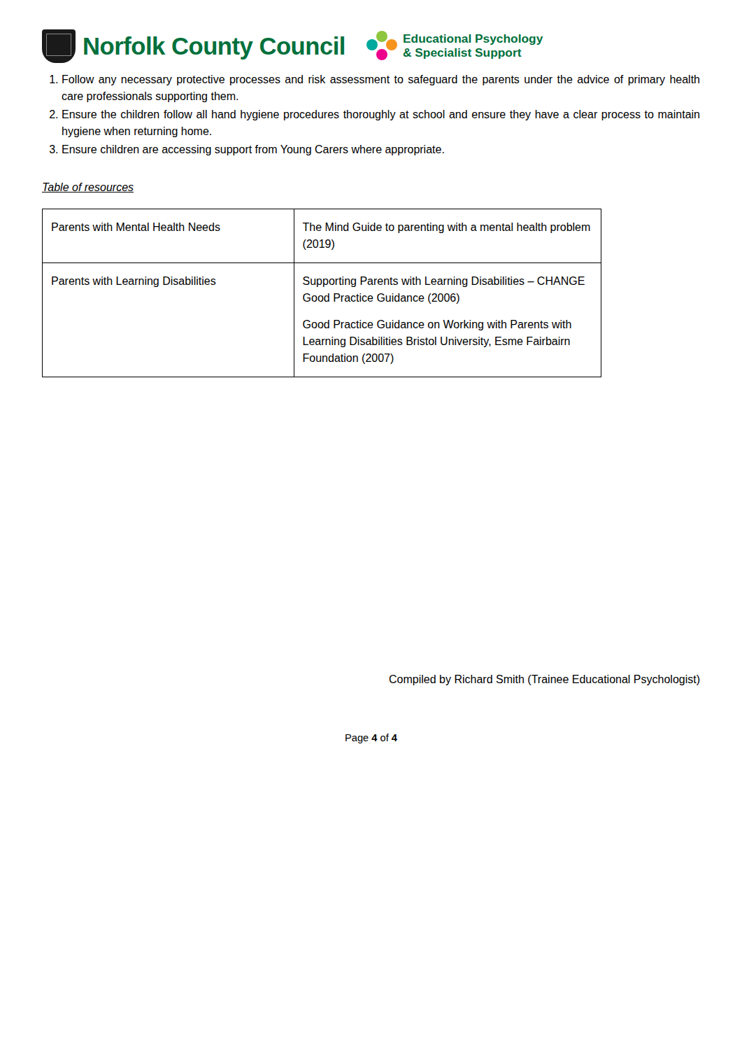Norfolk County Council
Educational Psychology
& Specialist Support
Follow any necessary protective processes and risk assessment to safeguard the parents under the advice of primary health care professionals supporting them.
Ensure the children follow all hand hygiene procedures thoroughly at school and ensure they have a clear process to maintain hygiene when returning home.
Ensure children are accessing support from Young Carers where appropriate.
Table of resources
| Parents with Mental Health Needs | The Mind Guide to parenting with a mental health problem (2019) |
| Parents with Learning Disabilities | Supporting Parents with Learning Disabilities – CHANGE Good Practice Guidance (2006) Good Practice Guidance on Working with Parents with Learning Disabilities Bristol University, Esme Fairbairn Foundation (2007) |
Compiled by Richard Smith (Trainee Educational Psychologist)
Page 4 of 4